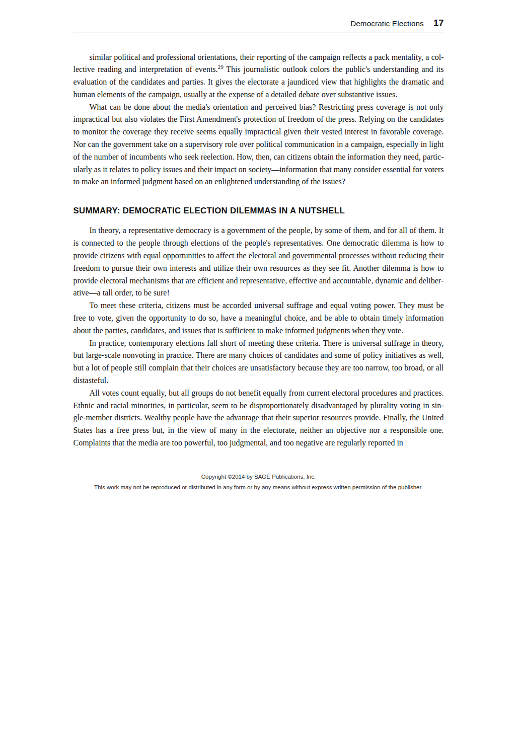Democratic Elections 17
similar political and professional orientations, their reporting of the campaign reflects a pack mentality, a collective reading and interpretation of events.29 This journalistic outlook colors the public's understanding and its evaluation of the candidates and parties. It gives the electorate a jaundiced view that highlights the dramatic and human elements of the campaign, usually at the expense of a detailed debate over substantive issues.
What can be done about the media's orientation and perceived bias? Restricting press coverage is not only impractical but also violates the First Amendment's protection of freedom of the press. Relying on the candidates to monitor the coverage they receive seems equally impractical given their vested interest in favorable coverage. Nor can the government take on a supervisory role over political communication in a campaign, especially in light of the number of incumbents who seek reelection. How, then, can citizens obtain the information they need, particularly as it relates to policy issues and their impact on society—information that many consider essential for voters to make an informed judgment based on an enlightened understanding of the issues?
Summary: Democratic Election Dilemmas in a Nutshell
In theory, a representative democracy is a government of the people, by some of them, and for all of them. It is connected to the people through elections of the people's representatives. One democratic dilemma is how to provide citizens with equal opportunities to affect the electoral and governmental processes without reducing their freedom to pursue their own interests and utilize their own resources as they see fit. Another dilemma is how to provide electoral mechanisms that are efficient and representative, effective and accountable, dynamic and deliberative—a tall order, to be sure!
To meet these criteria, citizens must be accorded universal suffrage and equal voting power. They must be free to vote, given the opportunity to do so, have a meaningful choice, and be able to obtain timely information about the parties, candidates, and issues that is sufficient to make informed judgments when they vote.
In practice, contemporary elections fall short of meeting these criteria. There is universal suffrage in theory, but large-scale nonvoting in practice. There are many choices of candidates and some of policy initiatives as well, but a lot of people still complain that their choices are unsatisfactory because they are too narrow, too broad, or all distasteful.
All votes count equally, but all groups do not benefit equally from current electoral procedures and practices. Ethnic and racial minorities, in particular, seem to be disproportionately disadvantaged by plurality voting in single-member districts. Wealthy people have the advantage that their superior resources provide. Finally, the United States has a free press but, in the view of many in the electorate, neither an objective nor a responsible one. Complaints that the media are too powerful, too judgmental, and too negative are regularly reported in
Copyright ©2014 by SAGE Publications, Inc.
This work may not be reproduced or distributed in any form or by any means without express written permission of the publisher.